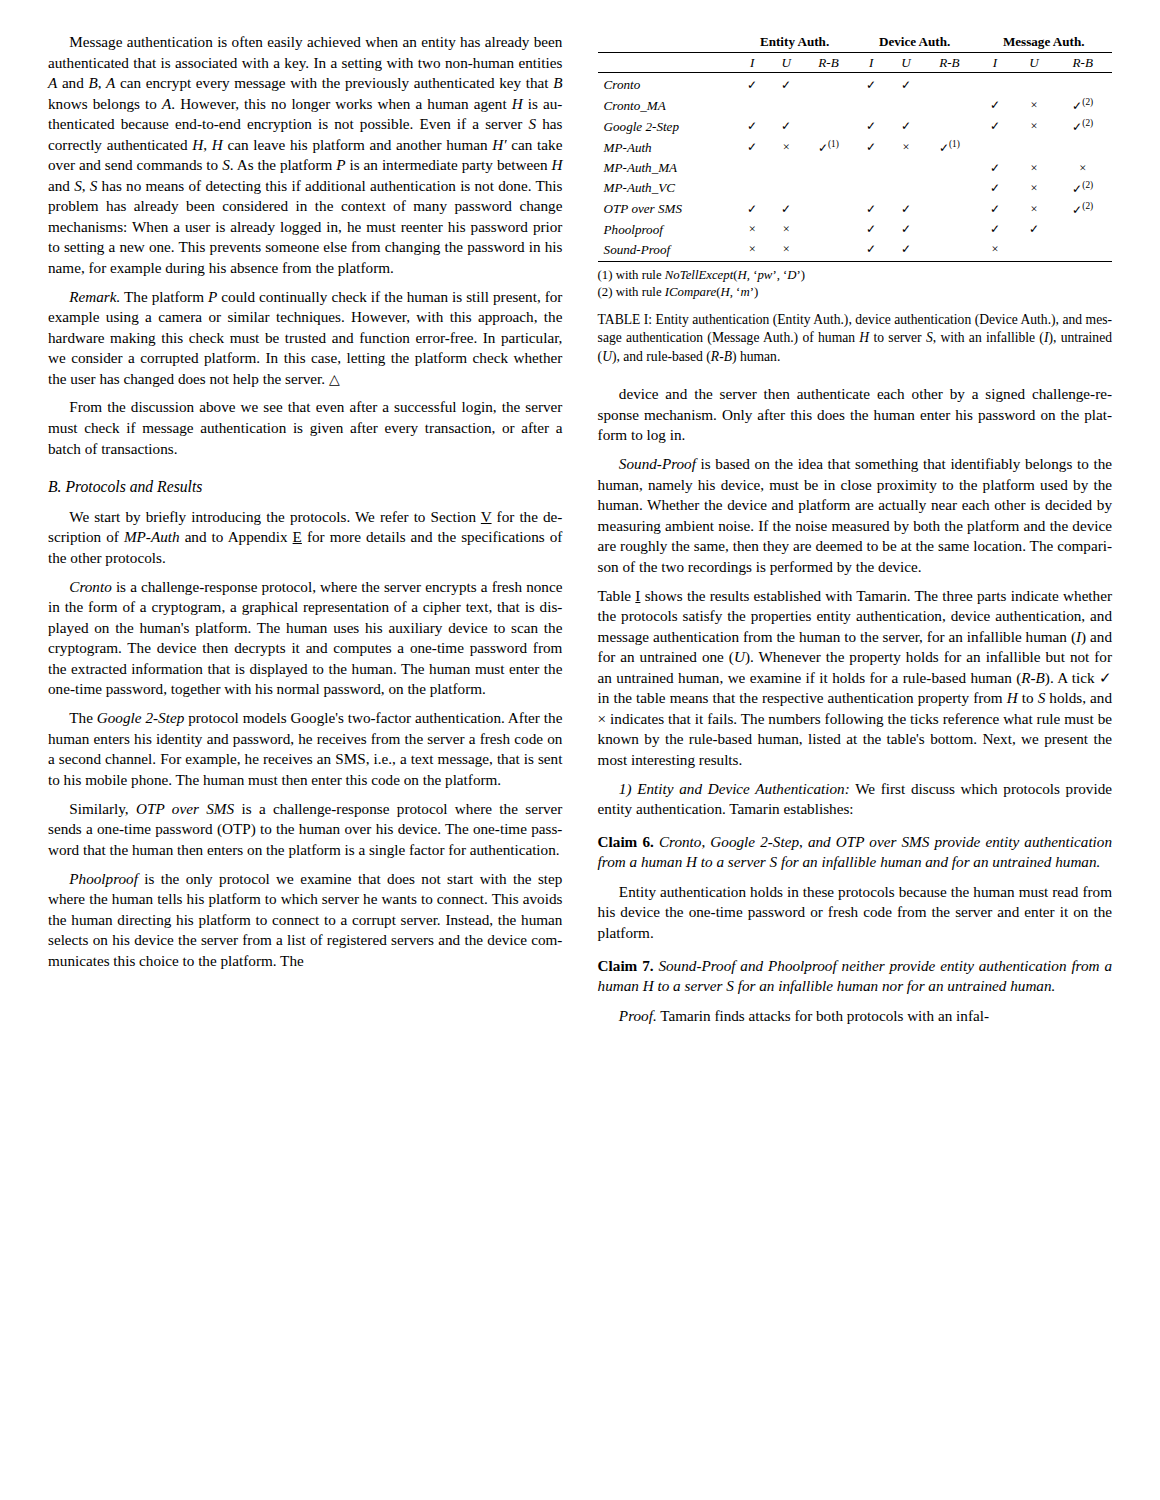Message authentication is often easily achieved when an entity has already been authenticated that is associated with a key. In a setting with two non-human entities A and B, A can encrypt every message with the previously authenticated key that B knows belongs to A. However, this no longer works when a human agent H is authenticated because end-to-end encryption is not possible. Even if a server S has correctly authenticated H, H can leave his platform and another human H′ can take over and send commands to S. As the platform P is an intermediate party between H and S, S has no means of detecting this if additional authentication is not done. This problem has already been considered in the context of many password change mechanisms: When a user is already logged in, he must reenter his password prior to setting a new one. This prevents someone else from changing the password in his name, for example during his absence from the platform.
Remark. The platform P could continually check if the human is still present, for example using a camera or similar techniques. However, with this approach, the hardware making this check must be trusted and function error-free. In particular, we consider a corrupted platform. In this case, letting the platform check whether the user has changed does not help the server. △
From the discussion above we see that even after a successful login, the server must check if message authentication is given after every transaction, or after a batch of transactions.
B. Protocols and Results
We start by briefly introducing the protocols. We refer to Section V for the description of MP-Auth and to Appendix E for more details and the specifications of the other protocols.
Cronto is a challenge-response protocol, where the server encrypts a fresh nonce in the form of a cryptogram, a graphical representation of a cipher text, that is displayed on the human's platform. The human uses his auxiliary device to scan the cryptogram. The device then decrypts it and computes a one-time password from the extracted information that is displayed to the human. The human must enter the one-time password, together with his normal password, on the platform.
The Google 2-Step protocol models Google's two-factor authentication. After the human enters his identity and password, he receives from the server a fresh code on a second channel. For example, he receives an SMS, i.e., a text message, that is sent to his mobile phone. The human must then enter this code on the platform.
Similarly, OTP over SMS is a challenge-response protocol where the server sends a one-time password (OTP) to the human over his device. The one-time password that the human then enters on the platform is a single factor for authentication.
Phoolproof is the only protocol we examine that does not start with the step where the human tells his platform to which server he wants to connect. This avoids the human directing his platform to connect to a corrupt server. Instead, the human selects on his device the server from a list of registered servers and the device communicates this choice to the platform. The
| | Entity Auth. | Device Auth. | Message Auth. |
| --- | --- | --- | --- |
| | I | U | R-B | I | U | R-B | I | U | R-B |
| Cronto | ✓ | ✓ | | ✓ | ✓ | | | | |
| Cronto_MA | | | | | | | ✓ | × | ✓ (2) |
| Google 2-Step | ✓ | ✓ | | ✓ | ✓ | | ✓ | × | ✓ (2) |
| MP-Auth | ✓ | × | ✓ (1) | ✓ | × | ✓ (1) | | | |
| MP-Auth_MA | | | | | | | ✓ | × | × |
| MP-Auth_VC | | | | | | | ✓ | × | ✓ (2) |
| OTP over SMS | ✓ | ✓ | | ✓ | ✓ | | ✓ | × | ✓ (2) |
| Phoolproof | × | × | | ✓ | ✓ | | ✓ | ✓ | |
| Sound-Proof | × | × | | ✓ | ✓ | | × | | |
(1) with rule NoTellExcept(H, ‘pw’, ‘D’)
(2) with rule ICompare(H, ‘m’)
TABLE I: Entity authentication (Entity Auth.), device authentication (Device Auth.), and message authentication (Message Auth.) of human H to server S, with an infallible (I), untrained (U), and rule-based (R-B) human.
device and the server then authenticate each other by a signed challenge-response mechanism. Only after this does the human enter his password on the platform to log in.
Sound-Proof is based on the idea that something that identifiably belongs to the human, namely his device, must be in close proximity to the platform used by the human. Whether the device and platform are actually near each other is decided by measuring ambient noise. If the noise measured by both the platform and the device are roughly the same, then they are deemed to be at the same location. The comparison of the two recordings is performed by the device.
Table I shows the results established with Tamarin. The three parts indicate whether the protocols satisfy the properties entity authentication, device authentication, and message authentication from the human to the server, for an infallible human (I) and for an untrained one (U). Whenever the property holds for an infallible but not for an untrained human, we examine if it holds for a rule-based human (R-B). A tick ✓ in the table means that the respective authentication property from H to S holds, and × indicates that it fails. The numbers following the ticks reference what rule must be known by the rule-based human, listed at the table's bottom. Next, we present the most interesting results.
1) Entity and Device Authentication: We first discuss which protocols provide entity authentication. Tamarin establishes:
Claim 6. Cronto, Google 2-Step, and OTP over SMS provide entity authentication from a human H to a server S for an infallible human and for an untrained human.
Entity authentication holds in these protocols because the human must read from his device the one-time password or fresh code from the server and enter it on the platform.
Claim 7. Sound-Proof and Phoolproof neither provide entity authentication from a human H to a server S for an infallible human nor for an untrained human.
Proof. Tamarin finds attacks for both protocols with an infal-